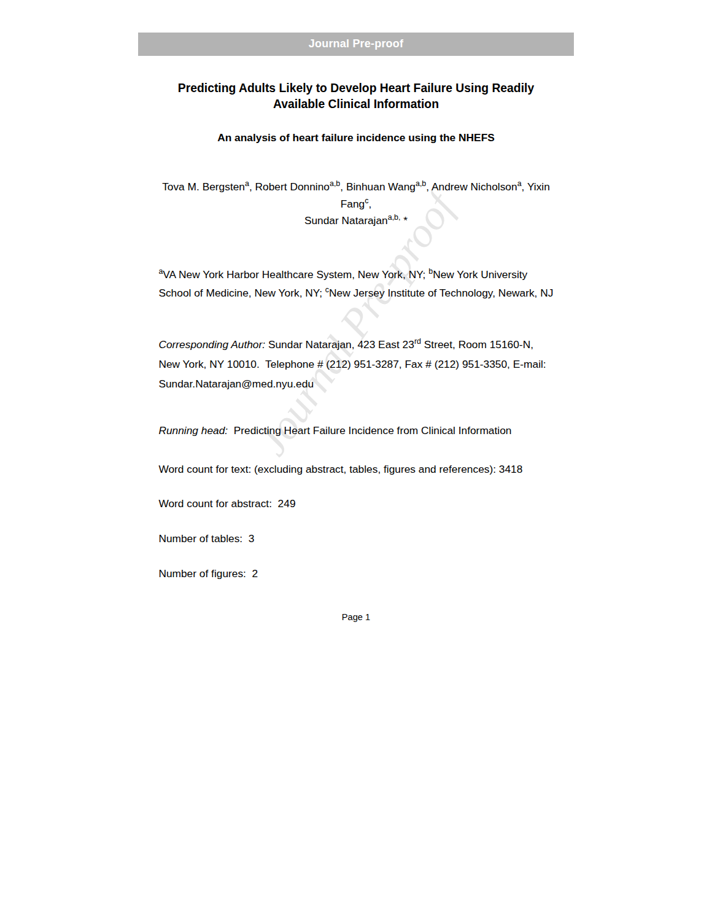Journal Pre-proof
Journal Pre-proof
Predicting Adults Likely to Develop Heart Failure Using Readily Available Clinical Information
An analysis of heart failure incidence using the NHEFS
Tova M. Bergstena, Robert Donninoa,b, Binhuan Wanga,b, Andrew Nicholsona, Yixin Fangc,
Sundar Natarajana,b, *
aVA New York Harbor Healthcare System, New York, NY; bNew York University School of Medicine, New York, NY; cNew Jersey Institute of Technology, Newark, NJ
Corresponding Author: Sundar Natarajan, 423 East 23rd Street, Room 15160-N, New York, NY 10010. Telephone # (212) 951-3287, Fax # (212) 951-3350, E-mail: Sundar.Natarajan@med.nyu.edu
Running head: Predicting Heart Failure Incidence from Clinical Information
Word count for text: (excluding abstract, tables, figures and references): 3418
Word count for abstract: 249
Number of tables: 3
Number of figures: 2
Page 1